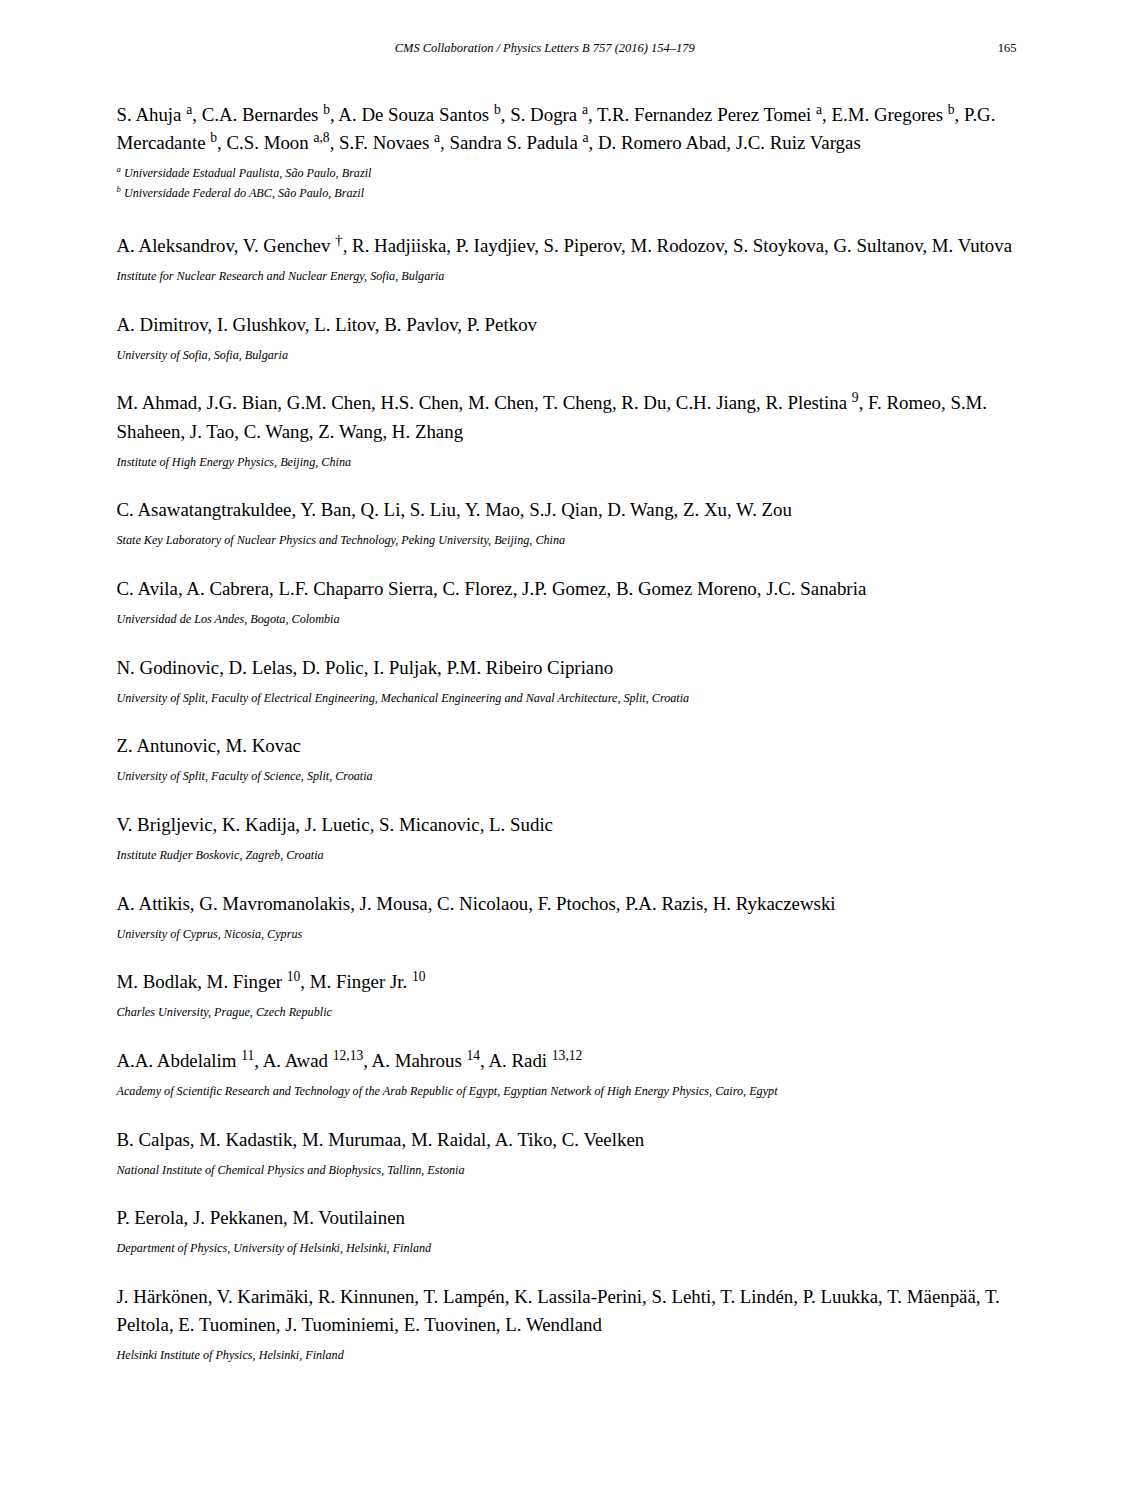CMS Collaboration / Physics Letters B 757 (2016) 154–179 165
S. Ahuja a, C.A. Bernardes b, A. De Souza Santos b, S. Dogra a, T.R. Fernandez Perez Tomei a, E.M. Gregores b, P.G. Mercadante b, C.S. Moon a,8, S.F. Novaes a, Sandra S. Padula a, D. Romero Abad, J.C. Ruiz Vargas
a Universidade Estadual Paulista, São Paulo, Brazil
b Universidade Federal do ABC, São Paulo, Brazil
A. Aleksandrov, V. Genchev †, R. Hadjiiska, P. Iaydjiev, S. Piperov, M. Rodozov, S. Stoykova, G. Sultanov, M. Vutova
Institute for Nuclear Research and Nuclear Energy, Sofia, Bulgaria
A. Dimitrov, I. Glushkov, L. Litov, B. Pavlov, P. Petkov
University of Sofia, Sofia, Bulgaria
M. Ahmad, J.G. Bian, G.M. Chen, H.S. Chen, M. Chen, T. Cheng, R. Du, C.H. Jiang, R. Plestina 9, F. Romeo, S.M. Shaheen, J. Tao, C. Wang, Z. Wang, H. Zhang
Institute of High Energy Physics, Beijing, China
C. Asawatangtrakuldee, Y. Ban, Q. Li, S. Liu, Y. Mao, S.J. Qian, D. Wang, Z. Xu, W. Zou
State Key Laboratory of Nuclear Physics and Technology, Peking University, Beijing, China
C. Avila, A. Cabrera, L.F. Chaparro Sierra, C. Florez, J.P. Gomez, B. Gomez Moreno, J.C. Sanabria
Universidad de Los Andes, Bogota, Colombia
N. Godinovic, D. Lelas, D. Polic, I. Puljak, P.M. Ribeiro Cipriano
University of Split, Faculty of Electrical Engineering, Mechanical Engineering and Naval Architecture, Split, Croatia
Z. Antunovic, M. Kovac
University of Split, Faculty of Science, Split, Croatia
V. Brigljevic, K. Kadija, J. Luetic, S. Micanovic, L. Sudic
Institute Rudjer Boskovic, Zagreb, Croatia
A. Attikis, G. Mavromanolakis, J. Mousa, C. Nicolaou, F. Ptochos, P.A. Razis, H. Rykaczewski
University of Cyprus, Nicosia, Cyprus
M. Bodlak, M. Finger 10, M. Finger Jr. 10
Charles University, Prague, Czech Republic
A.A. Abdelalim 11, A. Awad 12,13, A. Mahrous 14, A. Radi 13,12
Academy of Scientific Research and Technology of the Arab Republic of Egypt, Egyptian Network of High Energy Physics, Cairo, Egypt
B. Calpas, M. Kadastik, M. Murumaa, M. Raidal, A. Tiko, C. Veelken
National Institute of Chemical Physics and Biophysics, Tallinn, Estonia
P. Eerola, J. Pekkanen, M. Voutilainen
Department of Physics, University of Helsinki, Helsinki, Finland
J. Härkönen, V. Karimäki, R. Kinnunen, T. Lampén, K. Lassila-Perini, S. Lehti, T. Lindén, P. Luukka, T. Mäenpää, T. Peltola, E. Tuominen, J. Tuominiemi, E. Tuovinen, L. Wendland
Helsinki Institute of Physics, Helsinki, Finland